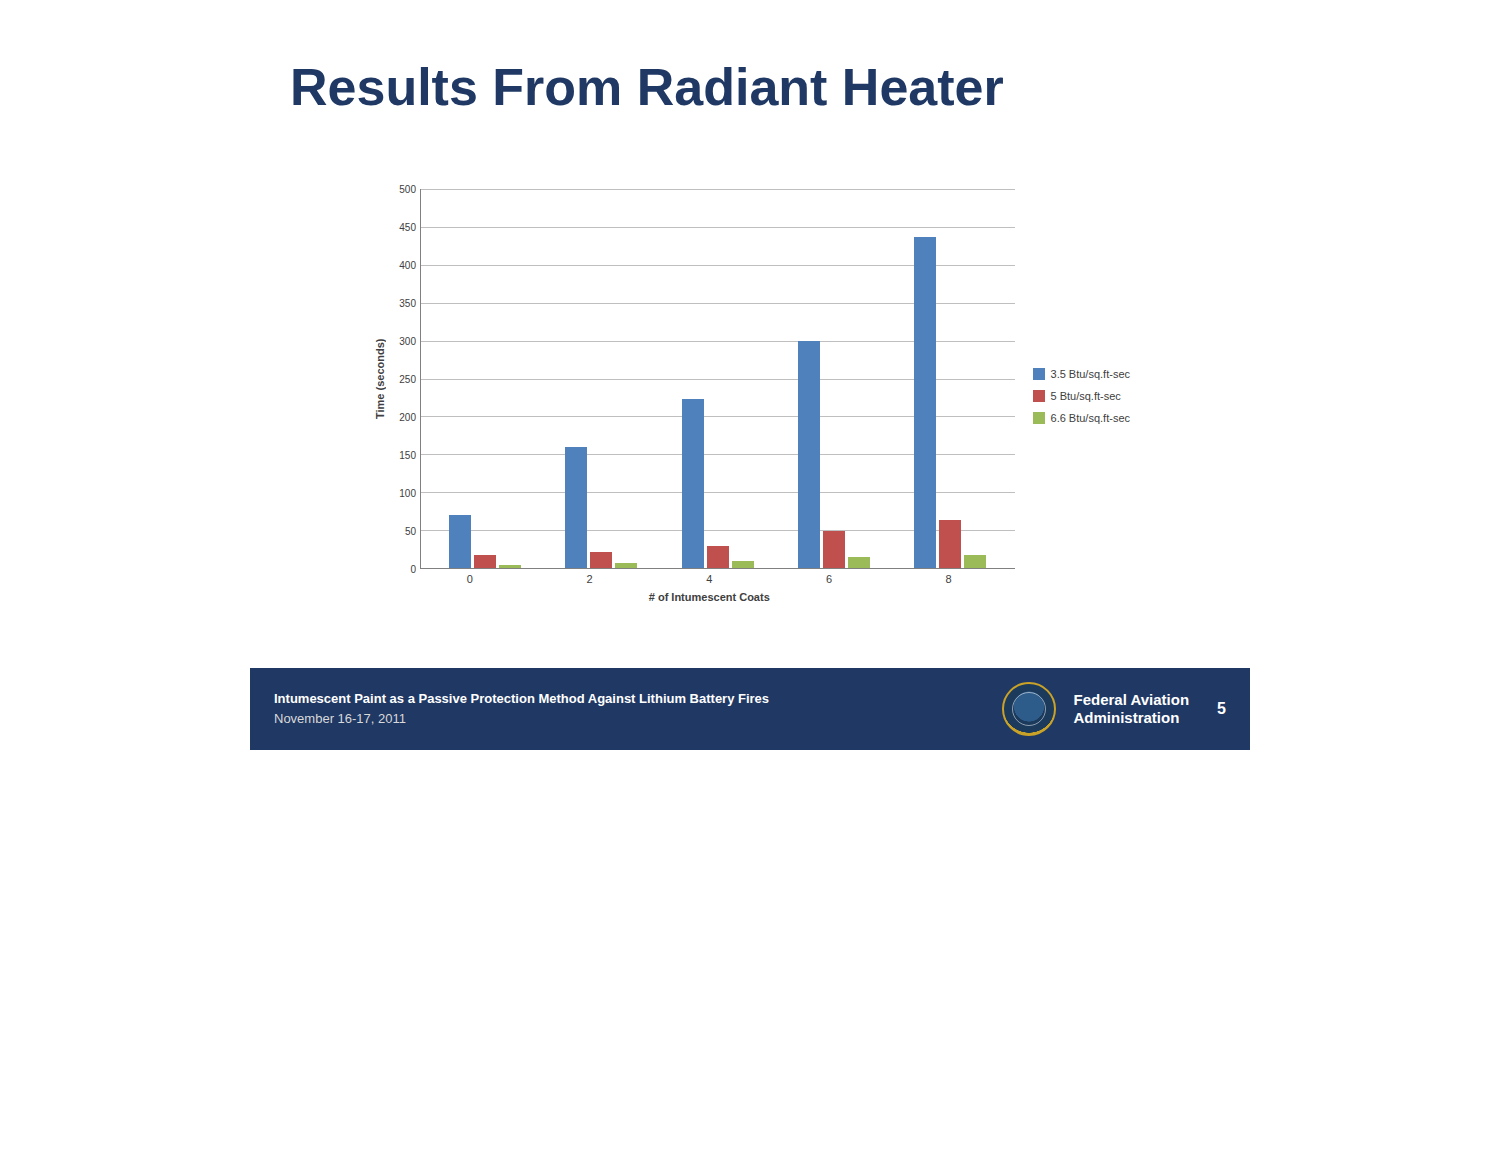Results From Radiant Heater
Time (seconds)
500 450 400 350 300 250 200 150 100 50 0
02468
# of Intumescent Coats
3.5 Btu/sq.ft-sec
5 Btu/sq.ft-sec
6.6 Btu/sq.ft-sec
Intumescent Paint as a Passive Protection Method Against Lithium Battery Fires
November 16-17, 2011
Federal Aviation
Administration
5